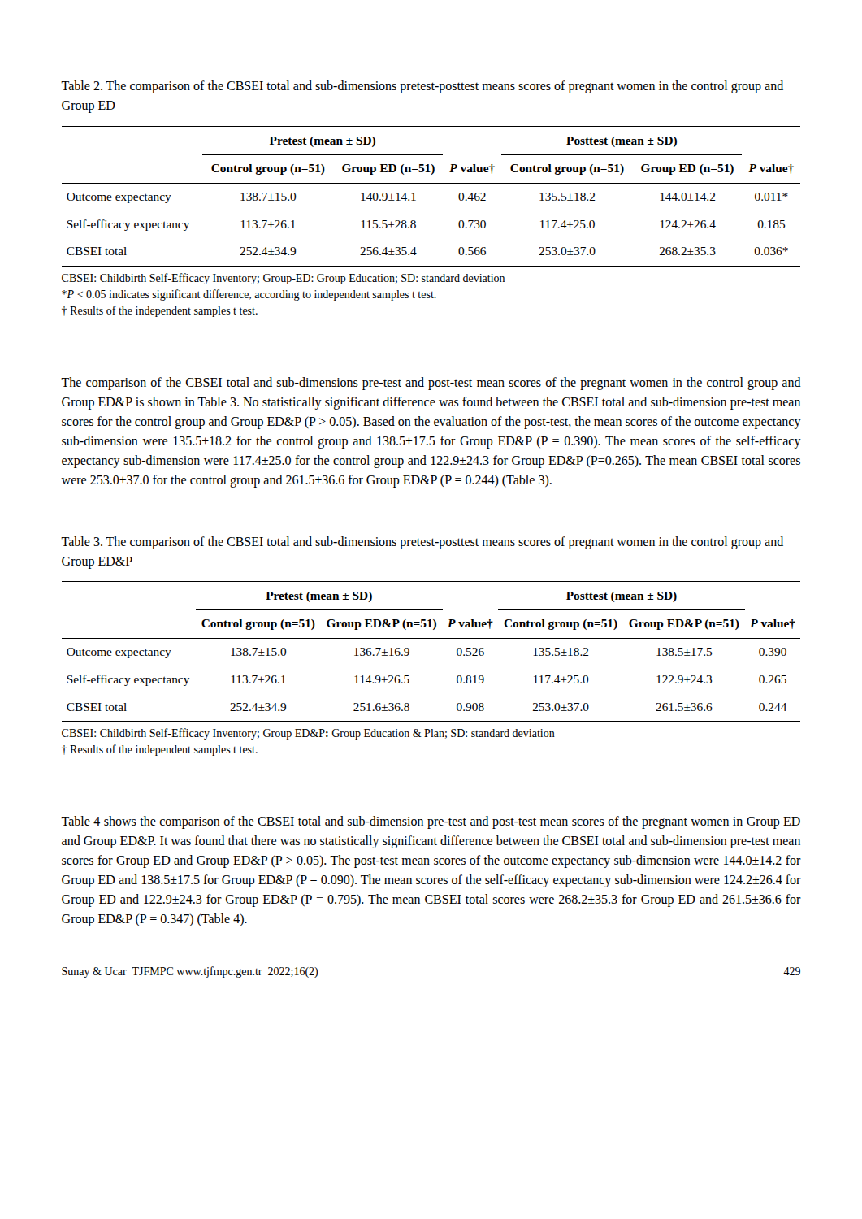Table 2. The comparison of the CBSEI total and sub-dimensions pretest-posttest means scores of pregnant women in the control group and Group ED
| | Pretest (mean ± SD) | P value† | Posttest (mean ± SD) | P value† |
| --- | --- | --- | --- | --- |
| | Control group (n=51) | Group ED (n=51) | Control group (n=51) | Group ED (n=51) |
| Outcome expectancy | 138.7±15.0 | 140.9±14.1 | 0.462 | 135.5±18.2 | 144.0±14.2 | 0.011* |
| Self-efficacy expectancy | 113.7±26.1 | 115.5±28.8 | 0.730 | 117.4±25.0 | 124.2±26.4 | 0.185 |
| CBSEI total | 252.4±34.9 | 256.4±35.4 | 0.566 | 253.0±37.0 | 268.2±35.3 | 0.036* |
CBSEI: Childbirth Self-Efficacy Inventory; Group-ED: Group Education; SD: standard deviation
*P < 0.05 indicates significant difference, according to independent samples t test.
† Results of the independent samples t test.
The comparison of the CBSEI total and sub-dimensions pre-test and post-test mean scores of the pregnant women in the control group and Group ED&P is shown in Table 3. No statistically significant difference was found between the CBSEI total and sub-dimension pre-test mean scores for the control group and Group ED&P (P > 0.05). Based on the evaluation of the post-test, the mean scores of the outcome expectancy sub-dimension were 135.5±18.2 for the control group and 138.5±17.5 for Group ED&P (P = 0.390). The mean scores of the self-efficacy expectancy sub-dimension were 117.4±25.0 for the control group and 122.9±24.3 for Group ED&P (P=0.265). The mean CBSEI total scores were 253.0±37.0 for the control group and 261.5±36.6 for Group ED&P (P = 0.244) (Table 3).
Table 3. The comparison of the CBSEI total and sub-dimensions pretest-posttest means scores of pregnant women in the control group and Group ED&P
| | Pretest (mean ± SD) | P value† | Posttest (mean ± SD) | P value† |
| --- | --- | --- | --- | --- |
| | Control group (n=51) | Group ED&P (n=51) | Control group (n=51) | Group ED&P (n=51) |
| Outcome expectancy | 138.7±15.0 | 136.7±16.9 | 0.526 | 135.5±18.2 | 138.5±17.5 | 0.390 |
| Self-efficacy expectancy | 113.7±26.1 | 114.9±26.5 | 0.819 | 117.4±25.0 | 122.9±24.3 | 0.265 |
| CBSEI total | 252.4±34.9 | 251.6±36.8 | 0.908 | 253.0±37.0 | 261.5±36.6 | 0.244 |
CBSEI: Childbirth Self-Efficacy Inventory; Group ED&P: Group Education & Plan; SD: standard deviation
† Results of the independent samples t test.
Table 4 shows the comparison of the CBSEI total and sub-dimension pre-test and post-test mean scores of the pregnant women in Group ED and Group ED&P. It was found that there was no statistically significant difference between the CBSEI total and sub-dimension pre-test mean scores for Group ED and Group ED&P (P > 0.05). The post-test mean scores of the outcome expectancy sub-dimension were 144.0±14.2 for Group ED and 138.5±17.5 for Group ED&P (P = 0.090). The mean scores of the self-efficacy expectancy sub-dimension were 124.2±26.4 for Group ED and 122.9±24.3 for Group ED&P (P = 0.795). The mean CBSEI total scores were 268.2±35.3 for Group ED and 261.5±36.6 for Group ED&P (P = 0.347) (Table 4).
Sunay & Ucar TJFMPC www.tjfmpc.gen.tr 2022;16(2)
429